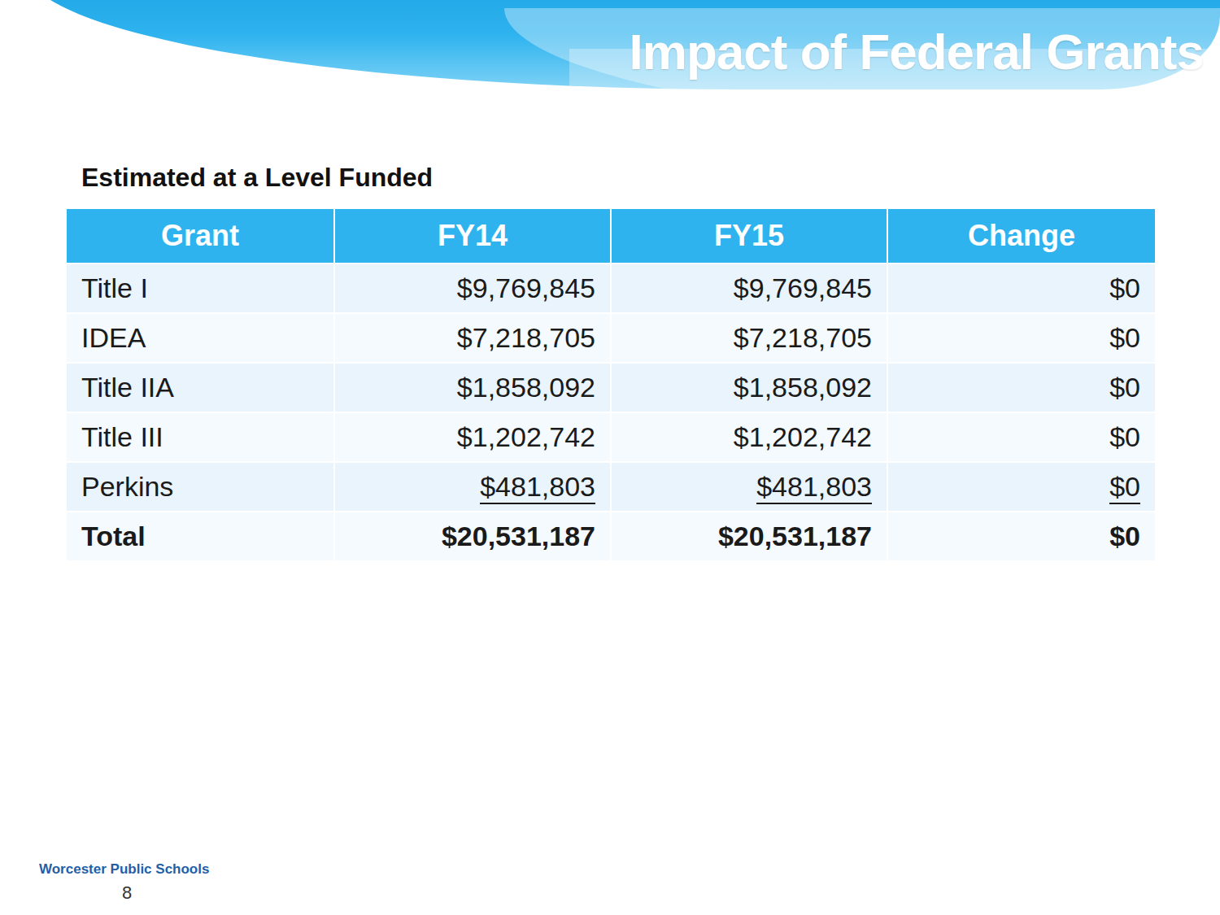Impact of Federal Grants
Estimated at a Level Funded
| Grant | FY14 | FY15 | Change |
| --- | --- | --- | --- |
| Title I | $9,769,845 | $9,769,845 | $0 |
| IDEA | $7,218,705 | $7,218,705 | $0 |
| Title IIA | $1,858,092 | $1,858,092 | $0 |
| Title III | $1,202,742 | $1,202,742 | $0 |
| Perkins | $481,803 | $481,803 | $0 |
| Total | $20,531,187 | $20,531,187 | $0 |
Worcester Public Schools
8